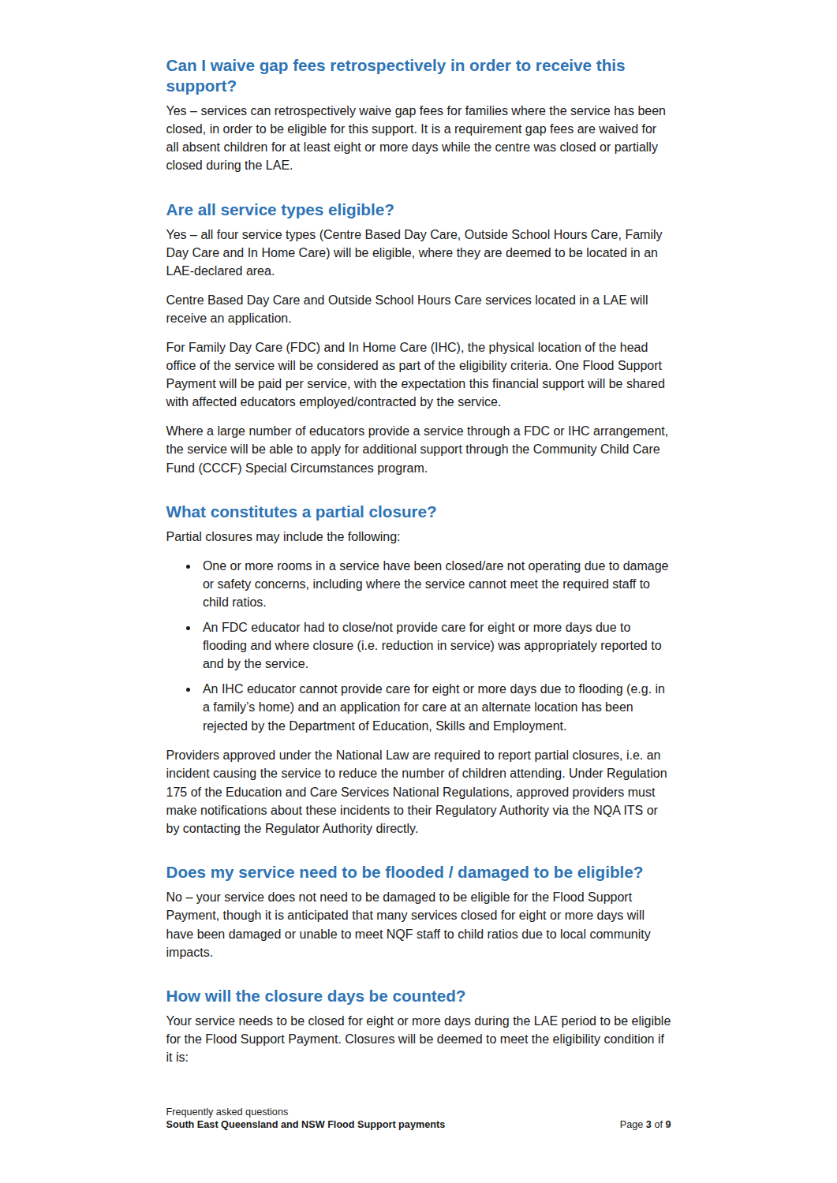Can I waive gap fees retrospectively in order to receive this support?
Yes – services can retrospectively waive gap fees for families where the service has been closed, in order to be eligible for this support. It is a requirement gap fees are waived for all absent children for at least eight or more days while the centre was closed or partially closed during the LAE.
Are all service types eligible?
Yes – all four service types (Centre Based Day Care, Outside School Hours Care, Family Day Care and In Home Care) will be eligible, where they are deemed to be located in an LAE-declared area.
Centre Based Day Care and Outside School Hours Care services located in a LAE will receive an application.
For Family Day Care (FDC) and In Home Care (IHC), the physical location of the head office of the service will be considered as part of the eligibility criteria. One Flood Support Payment will be paid per service, with the expectation this financial support will be shared with affected educators employed/contracted by the service.
Where a large number of educators provide a service through a FDC or IHC arrangement, the service will be able to apply for additional support through the Community Child Care Fund (CCCF) Special Circumstances program.
What constitutes a partial closure?
Partial closures may include the following:
One or more rooms in a service have been closed/are not operating due to damage or safety concerns, including where the service cannot meet the required staff to child ratios.
An FDC educator had to close/not provide care for eight or more days due to flooding and where closure (i.e. reduction in service) was appropriately reported to and by the service.
An IHC educator cannot provide care for eight or more days due to flooding (e.g. in a family’s home) and an application for care at an alternate location has been rejected by the Department of Education, Skills and Employment.
Providers approved under the National Law are required to report partial closures, i.e. an incident causing the service to reduce the number of children attending. Under Regulation 175 of the Education and Care Services National Regulations, approved providers must make notifications about these incidents to their Regulatory Authority via the NQA ITS or by contacting the Regulator Authority directly.
Does my service need to be flooded / damaged to be eligible?
No – your service does not need to be damaged to be eligible for the Flood Support Payment, though it is anticipated that many services closed for eight or more days will have been damaged or unable to meet NQF staff to child ratios due to local community impacts.
How will the closure days be counted?
Your service needs to be closed for eight or more days during the LAE period to be eligible for the Flood Support Payment. Closures will be deemed to meet the eligibility condition if it is:
Frequently asked questions
South East Queensland and NSW Flood Support payments
Page 3 of 9